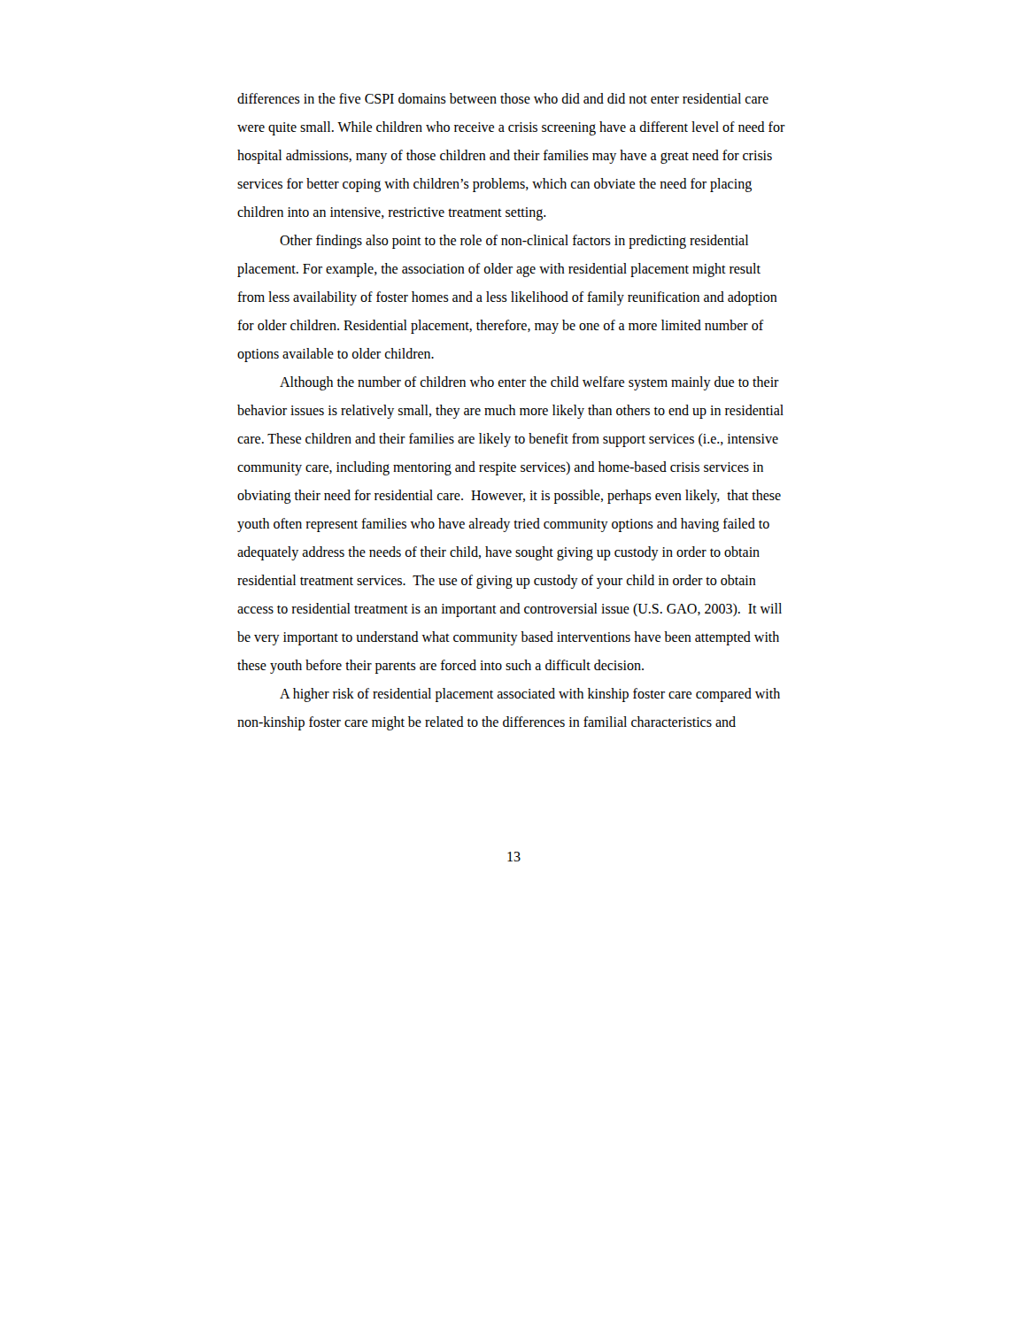differences in the five CSPI domains between those who did and did not enter residential care were quite small. While children who receive a crisis screening have a different level of need for hospital admissions, many of those children and their families may have a great need for crisis services for better coping with children’s problems, which can obviate the need for placing children into an intensive, restrictive treatment setting.
Other findings also point to the role of non-clinical factors in predicting residential placement. For example, the association of older age with residential placement might result from less availability of foster homes and a less likelihood of family reunification and adoption for older children. Residential placement, therefore, may be one of a more limited number of options available to older children.
Although the number of children who enter the child welfare system mainly due to their behavior issues is relatively small, they are much more likely than others to end up in residential care. These children and their families are likely to benefit from support services (i.e., intensive community care, including mentoring and respite services) and home-based crisis services in obviating their need for residential care. However, it is possible, perhaps even likely, that these youth often represent families who have already tried community options and having failed to adequately address the needs of their child, have sought giving up custody in order to obtain residential treatment services. The use of giving up custody of your child in order to obtain access to residential treatment is an important and controversial issue (U.S. GAO, 2003). It will be very important to understand what community based interventions have been attempted with these youth before their parents are forced into such a difficult decision.
A higher risk of residential placement associated with kinship foster care compared with non-kinship foster care might be related to the differences in familial characteristics and
13